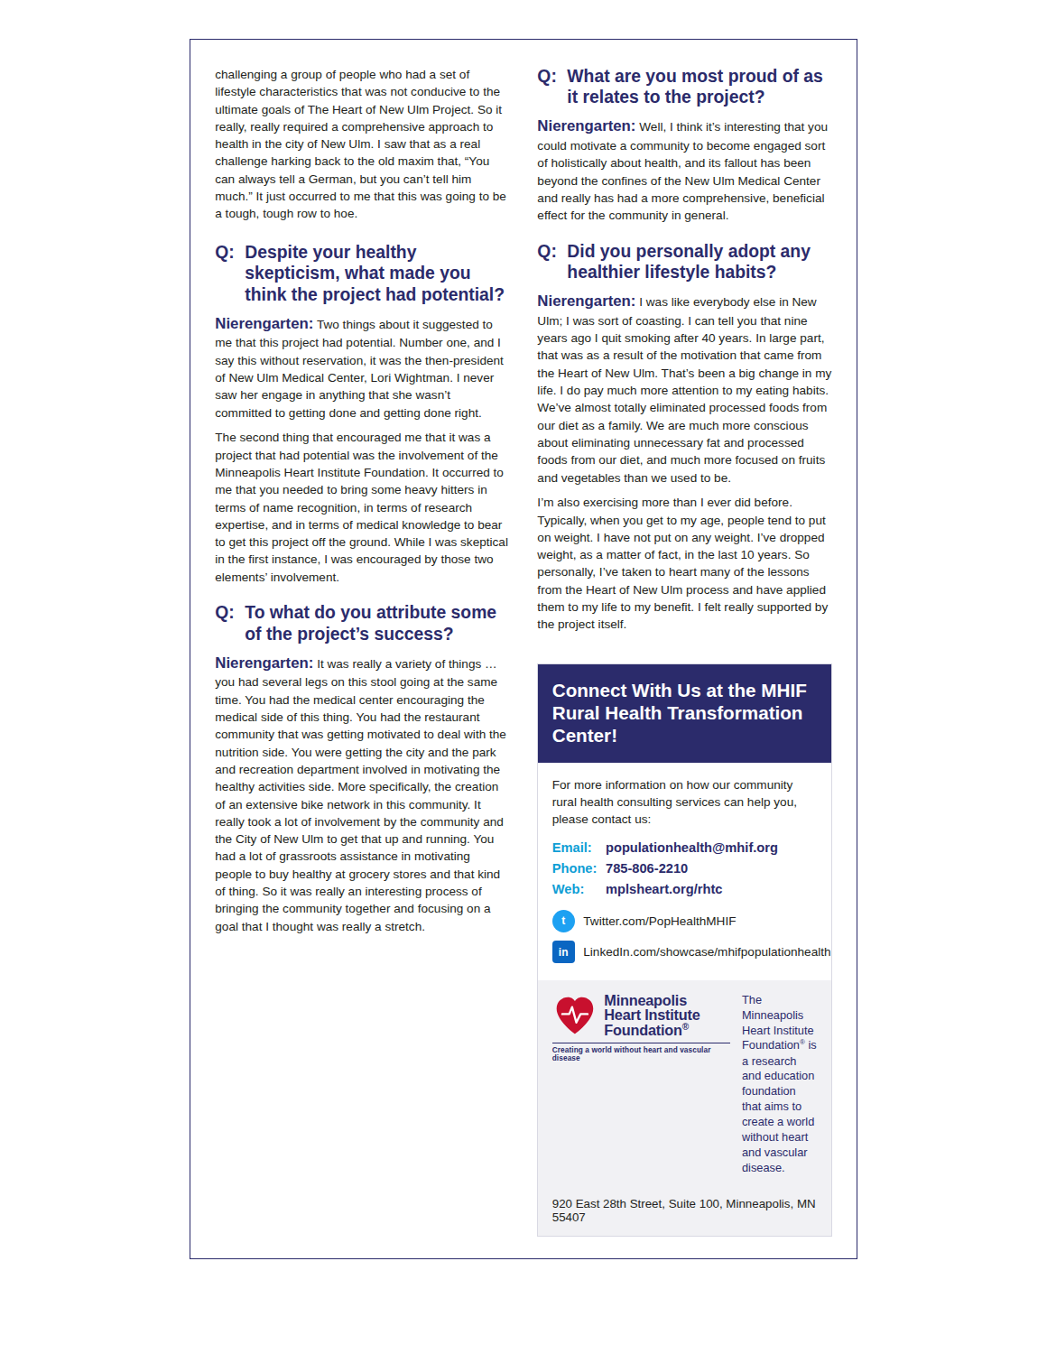challenging a group of people who had a set of lifestyle characteristics that was not conducive to the ultimate goals of The Heart of New Ulm Project. So it really, really required a comprehensive approach to health in the city of New Ulm. I saw that as a real challenge harking back to the old maxim that, “You can always tell a German, but you can’t tell him much.” It just occurred to me that this was going to be a tough, tough row to hoe.
Q:
Despite your healthy skepticism, what made you think the project had potential?
Nierengarten: Two things about it suggested to me that this project had potential. Number one, and I say this without reservation, it was the then-president of New Ulm Medical Center, Lori Wightman. I never saw her engage in anything that she wasn’t committed to getting done and getting done right.
The second thing that encouraged me that it was a project that had potential was the involvement of the Minneapolis Heart Institute Foundation. It occurred to me that you needed to bring some heavy hitters in terms of name recognition, in terms of research expertise, and in terms of medical knowledge to bear to get this project off the ground. While I was skeptical in the first instance, I was encouraged by those two elements’ involvement.
Q:
To what do you attribute some of the project’s success?
Nierengarten: It was really a variety of things … you had several legs on this stool going at the same time. You had the medical center encouraging the medical side of this thing. You had the restaurant community that was getting motivated to deal with the nutrition side. You were getting the city and the park and recreation department involved in motivating the healthy activities side. More specifically, the creation of an extensive bike network in this community. It really took a lot of involvement by the community and the City of New Ulm to get that up and running. You had a lot of grassroots assistance in motivating people to buy healthy at grocery stores and that kind of thing. So it was really an interesting process of bringing the community together and focusing on a goal that I thought was really a stretch.
Q:
What are you most proud of as it relates to the project?
Nierengarten: Well, I think it’s interesting that you could motivate a community to become engaged sort of holistically about health, and its fallout has been beyond the confines of the New Ulm Medical Center and really has had a more comprehensive, beneficial effect for the community in general.
Q:
Did you personally adopt any healthier lifestyle habits?
Nierengarten: I was like everybody else in New Ulm; I was sort of coasting. I can tell you that nine years ago I quit smoking after 40 years. In large part, that was as a result of the motivation that came from the Heart of New Ulm. That’s been a big change in my life. I do pay much more attention to my eating habits. We’ve almost totally eliminated processed foods from our diet as a family. We are much more conscious about eliminating unnecessary fat and processed foods from our diet, and much more focused on fruits and vegetables than we used to be.
I’m also exercising more than I ever did before. Typically, when you get to my age, people tend to put on weight. I have not put on any weight. I’ve dropped weight, as a matter of fact, in the last 10 years. So personally, I’ve taken to heart many of the lessons from the Heart of New Ulm process and have applied them to my life to my benefit. I felt really supported by the project itself.
Connect With Us at the MHIF
Rural Health Transformation Center!
For more information on how our community rural health consulting services can help you, please contact us:
| Email: | populationhealth@mhif.org |
| Phone: | 785-806-2210 |
| Web: | mplsheart.org/rhtc |
t Twitter.com/PopHealthMHIF
in LinkedIn.com/showcase/mhifpopulationhealth
Minneapolis
Heart Institute
Foundation®
Creating a world without heart and vascular disease
The Minneapolis Heart Institute Foundation® is a research and education foundation that aims to create a world without heart and vascular disease.
920 East 28th Street, Suite 100, Minneapolis, MN 55407